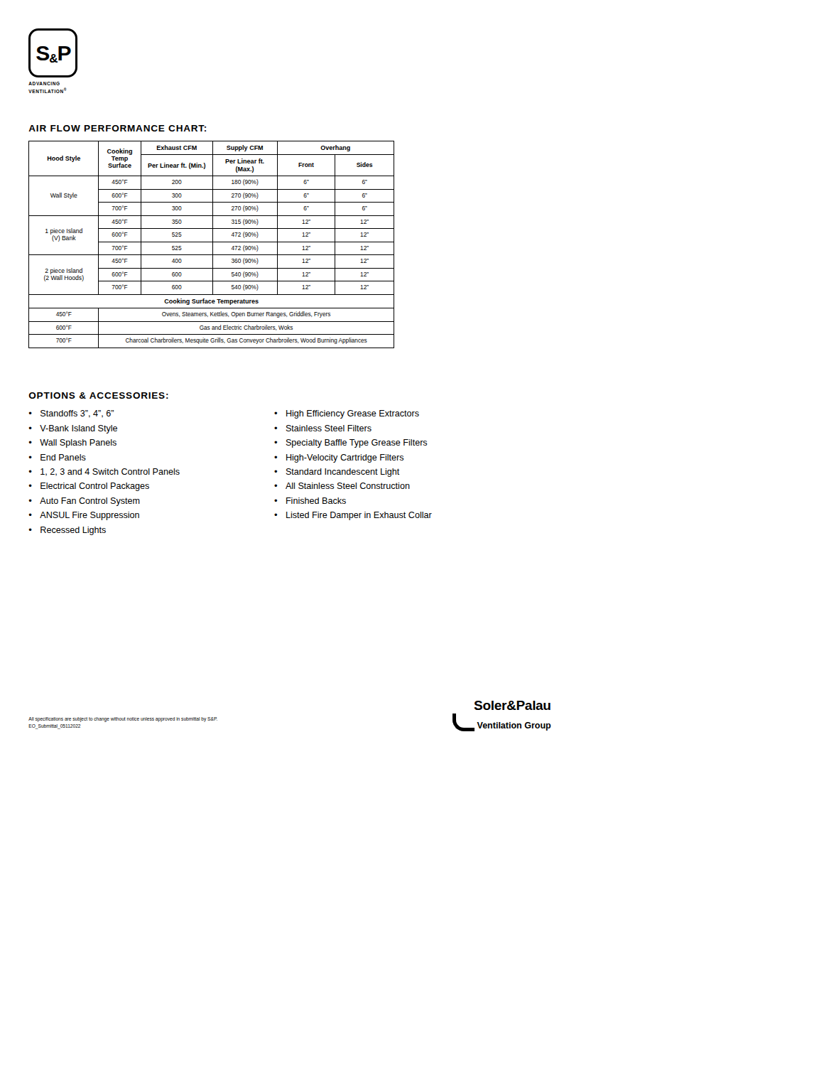S&P
ADVANCING
VENTILATION®
AIR FLOW PERFORMANCE CHART:
| Hood Style | Cooking Temp Surface | Exhaust CFM | Supply CFM | Overhang |
| --- | --- | --- | --- | --- |
| Per Linear ft. (Min.) | Per Linear ft. (Max.) | Front | Sides |
| Wall Style | 450°F | 200 | 180 (90%) | 6” | 6” |
| 600°F | 300 | 270 (90%) | 6” | 6” |
| 700°F | 300 | 270 (90%) | 6” | 6” |
| 1 piece Island (V) Bank | 450°F | 350 | 315 (90%) | 12” | 12” |
| 600°F | 525 | 472 (90%) | 12” | 12” |
| 700°F | 525 | 472 (90%) | 12” | 12” |
| 2 piece Island (2 Wall Hoods) | 450°F | 400 | 360 (90%) | 12” | 12” |
| 600°F | 600 | 540 (90%) | 12” | 12” |
| 700°F | 600 | 540 (90%) | 12” | 12” |
| Cooking Surface Temperatures |
| 450°F | Ovens, Steamers, Kettles, Open Burner Ranges, Griddles, Fryers |
| 600°F | Gas and Electric Charbroilers, Woks |
| 700°F | Charcoal Charbroilers, Mesquite Grills, Gas Conveyor Charbroilers, Wood Burning Appliances |
OPTIONS & ACCESSORIES:
Standoffs 3”, 4”, 6”
V-Bank Island Style
Wall Splash Panels
End Panels
1, 2, 3 and 4 Switch Control Panels
Electrical Control Packages
Auto Fan Control System
ANSUL Fire Suppression
Recessed Lights
High Efficiency Grease Extractors
Stainless Steel Filters
Specialty Baffle Type Grease Filters
High-Velocity Cartridge Filters
Standard Incandescent Light
All Stainless Steel Construction
Finished Backs
Listed Fire Damper in Exhaust Collar
All specifications are subject to change without notice unless approved in submittal by S&P.
EO_Submittal_05112022
Soler&Palau
Ventilation Group